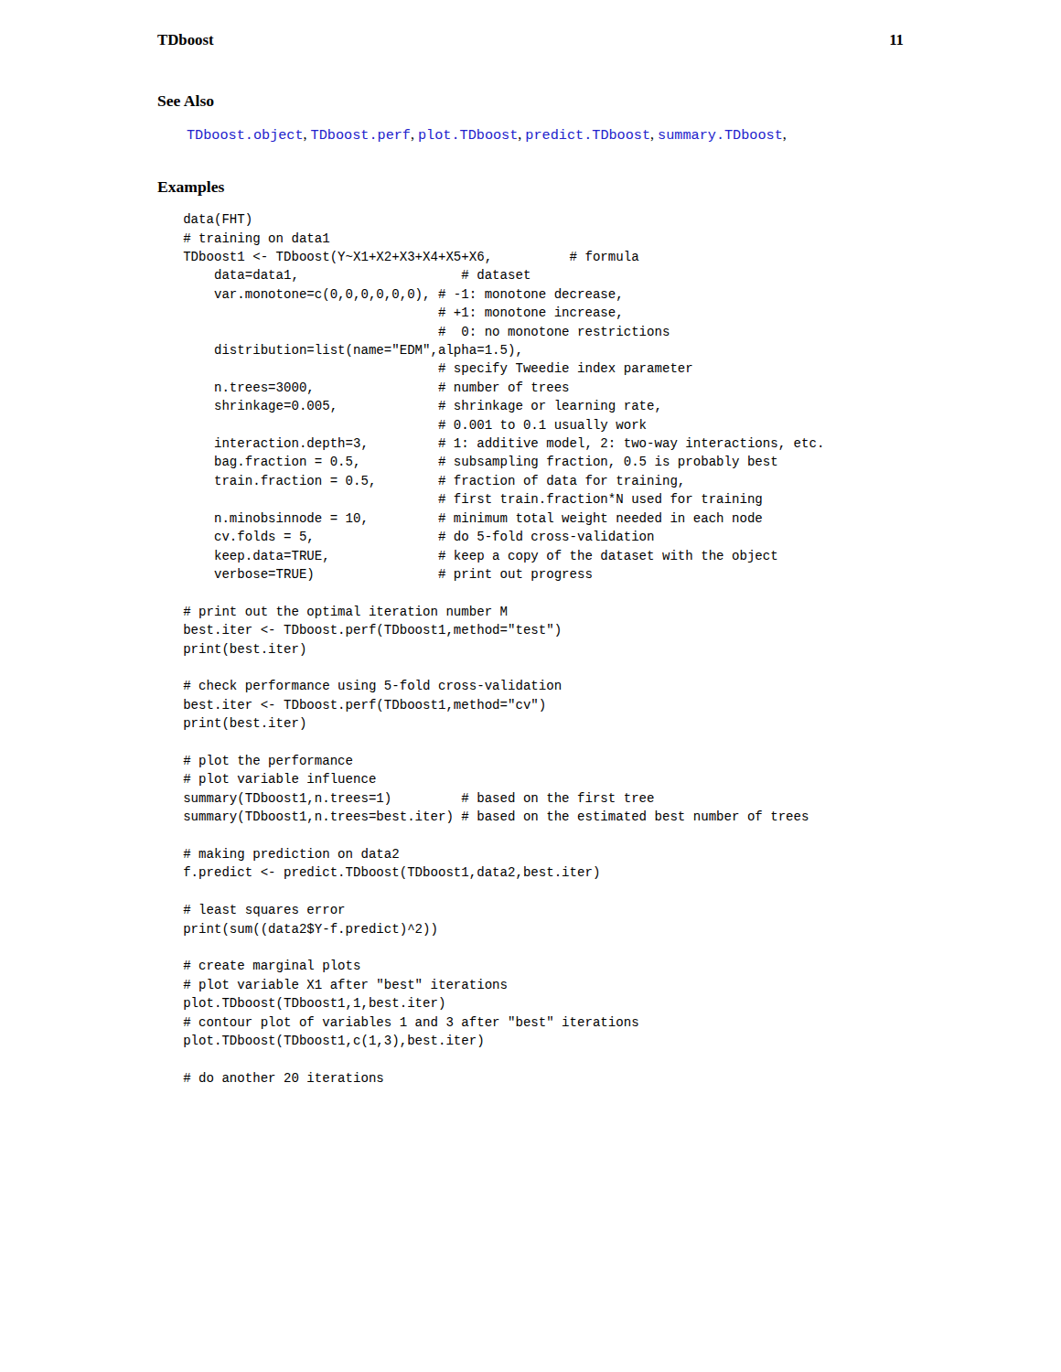TDboost 11
See Also
TDboost.object, TDboost.perf, plot.TDboost, predict.TDboost, summary.TDboost,
Examples
data(FHT)
# training on data1
TDboost1 <- TDboost(Y~X1+X2+X3+X4+X5+X6,          # formula
    data=data1,                     # dataset
    var.monotone=c(0,0,0,0,0,0), # -1: monotone decrease,
                                 # +1: monotone increase,
                                 #  0: no monotone restrictions
    distribution=list(name="EDM",alpha=1.5),
                                 # specify Tweedie index parameter
    n.trees=3000,                # number of trees
    shrinkage=0.005,             # shrinkage or learning rate,
                                 # 0.001 to 0.1 usually work
    interaction.depth=3,         # 1: additive model, 2: two-way interactions, etc.
    bag.fraction = 0.5,          # subsampling fraction, 0.5 is probably best
    train.fraction = 0.5,        # fraction of data for training,
                                 # first train.fraction*N used for training
    n.minobsinnode = 10,         # minimum total weight needed in each node
    cv.folds = 5,                # do 5-fold cross-validation
    keep.data=TRUE,              # keep a copy of the dataset with the object
    verbose=TRUE)                # print out progress

# print out the optimal iteration number M
best.iter <- TDboost.perf(TDboost1,method="test")
print(best.iter)

# check performance using 5-fold cross-validation
best.iter <- TDboost.perf(TDboost1,method="cv")
print(best.iter)

# plot the performance
# plot variable influence
summary(TDboost1,n.trees=1)         # based on the first tree
summary(TDboost1,n.trees=best.iter) # based on the estimated best number of trees

# making prediction on data2
f.predict <- predict.TDboost(TDboost1,data2,best.iter)

# least squares error
print(sum((data2$Y-f.predict)^2))

# create marginal plots
# plot variable X1 after "best" iterations
plot.TDboost(TDboost1,1,best.iter)
# contour plot of variables 1 and 3 after "best" iterations
plot.TDboost(TDboost1,c(1,3),best.iter)

# do another 20 iterations